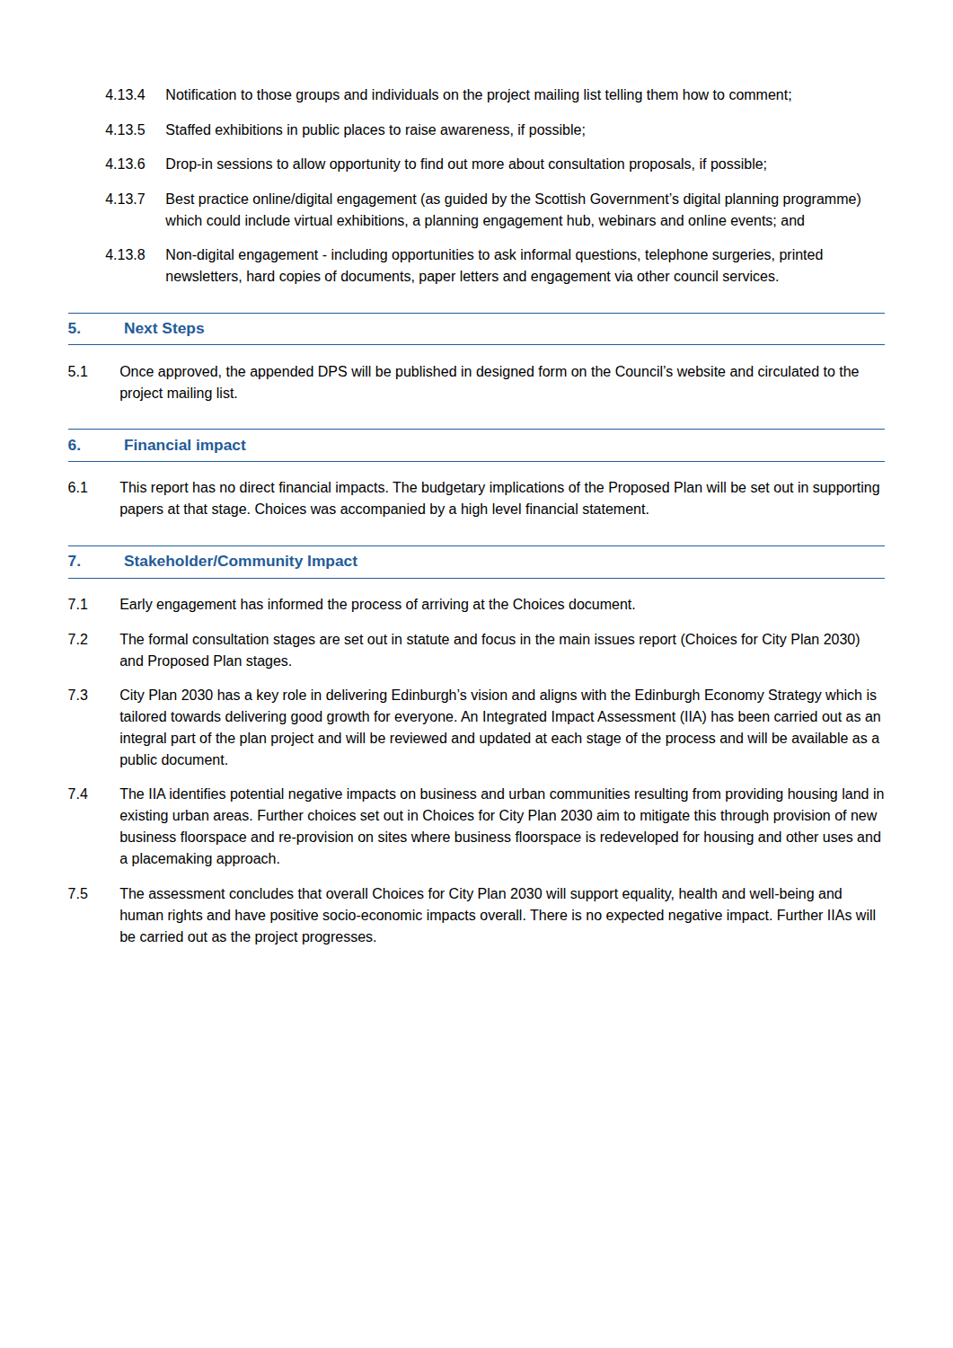4.13.4
Notification to those groups and individuals on the project mailing list telling them how to comment;
4.13.5
Staffed exhibitions in public places to raise awareness, if possible;
4.13.6
Drop-in sessions to allow opportunity to find out more about consultation proposals, if possible;
4.13.7
Best practice online/digital engagement (as guided by the Scottish Government’s digital planning programme) which could include virtual exhibitions, a planning engagement hub, webinars and online events; and
4.13.8
Non-digital engagement - including opportunities to ask informal questions, telephone surgeries, printed newsletters, hard copies of documents, paper letters and engagement via other council services.
5. Next Steps
5.1
Once approved, the appended DPS will be published in designed form on the Council’s website and circulated to the project mailing list.
6. Financial impact
6.1
This report has no direct financial impacts. The budgetary implications of the Proposed Plan will be set out in supporting papers at that stage. Choices was accompanied by a high level financial statement.
7. Stakeholder/Community Impact
7.1
Early engagement has informed the process of arriving at the Choices document.
7.2
The formal consultation stages are set out in statute and focus in the main issues report (Choices for City Plan 2030) and Proposed Plan stages.
7.3
City Plan 2030 has a key role in delivering Edinburgh’s vision and aligns with the Edinburgh Economy Strategy which is tailored towards delivering good growth for everyone. An Integrated Impact Assessment (IIA) has been carried out as an integral part of the plan project and will be reviewed and updated at each stage of the process and will be available as a public document.
7.4
The IIA identifies potential negative impacts on business and urban communities resulting from providing housing land in existing urban areas. Further choices set out in Choices for City Plan 2030 aim to mitigate this through provision of new business floorspace and re-provision on sites where business floorspace is redeveloped for housing and other uses and a placemaking approach.
7.5
The assessment concludes that overall Choices for City Plan 2030 will support equality, health and well-being and human rights and have positive socio-economic impacts overall. There is no expected negative impact. Further IIAs will be carried out as the project progresses.